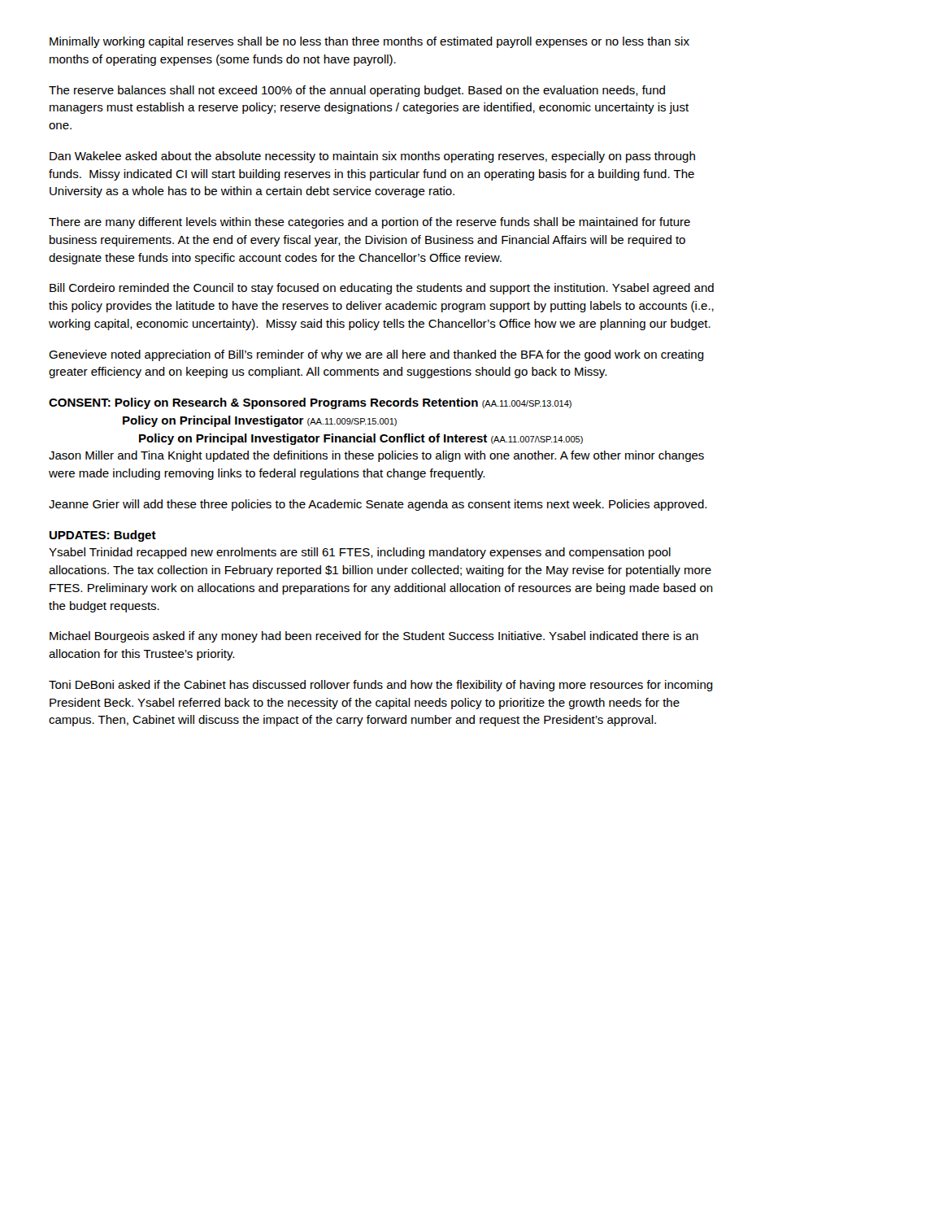Minimally working capital reserves shall be no less than three months of estimated payroll expenses or no less than six months of operating expenses (some funds do not have payroll).
The reserve balances shall not exceed 100% of the annual operating budget. Based on the evaluation needs, fund managers must establish a reserve policy; reserve designations / categories are identified, economic uncertainty is just one.
Dan Wakelee asked about the absolute necessity to maintain six months operating reserves, especially on pass through funds. Missy indicated CI will start building reserves in this particular fund on an operating basis for a building fund. The University as a whole has to be within a certain debt service coverage ratio.
There are many different levels within these categories and a portion of the reserve funds shall be maintained for future business requirements. At the end of every fiscal year, the Division of Business and Financial Affairs will be required to designate these funds into specific account codes for the Chancellor’s Office review.
Bill Cordeiro reminded the Council to stay focused on educating the students and support the institution. Ysabel agreed and this policy provides the latitude to have the reserves to deliver academic program support by putting labels to accounts (i.e., working capital, economic uncertainty). Missy said this policy tells the Chancellor’s Office how we are planning our budget.
Genevieve noted appreciation of Bill’s reminder of why we are all here and thanked the BFA for the good work on creating greater efficiency and on keeping us compliant. All comments and suggestions should go back to Missy.
CONSENT: Policy on Research & Sponsored Programs Records Retention (AA.11.004/SP.13.014)
Policy on Principal Investigator (AA.11.009/SP.15.001)
Policy on Principal Investigator Financial Conflict of Interest (AA.11.007/\SP.14.005)
Jason Miller and Tina Knight updated the definitions in these policies to align with one another. A few other minor changes were made including removing links to federal regulations that change frequently.
Jeanne Grier will add these three policies to the Academic Senate agenda as consent items next week. Policies approved.
UPDATES: Budget
Ysabel Trinidad recapped new enrolments are still 61 FTES, including mandatory expenses and compensation pool allocations. The tax collection in February reported $1 billion under collected; waiting for the May revise for potentially more FTES. Preliminary work on allocations and preparations for any additional allocation of resources are being made based on the budget requests.
Michael Bourgeois asked if any money had been received for the Student Success Initiative. Ysabel indicated there is an allocation for this Trustee’s priority.
Toni DeBoni asked if the Cabinet has discussed rollover funds and how the flexibility of having more resources for incoming President Beck. Ysabel referred back to the necessity of the capital needs policy to prioritize the growth needs for the campus. Then, Cabinet will discuss the impact of the carry forward number and request the President’s approval.